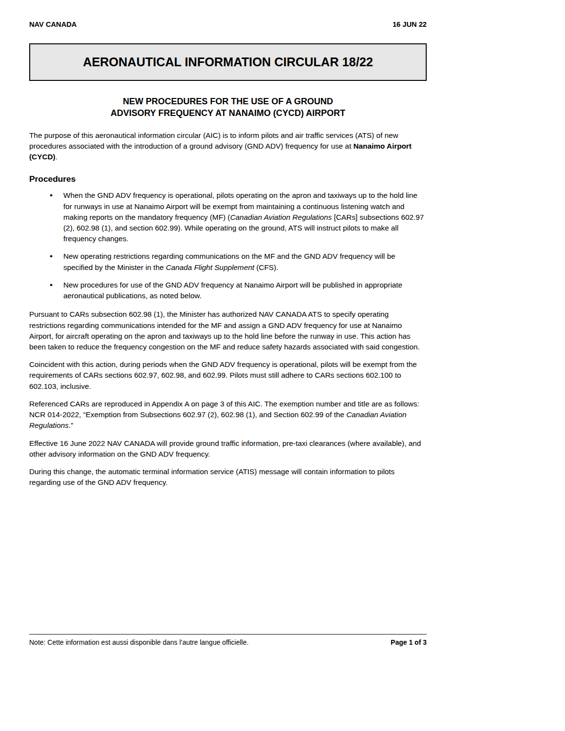NAV CANADA 16 JUN 22
AERONAUTICAL INFORMATION CIRCULAR 18/22
NEW PROCEDURES FOR THE USE OF A GROUND
ADVISORY FREQUENCY AT NANAIMO (CYCD) AIRPORT
The purpose of this aeronautical information circular (AIC) is to inform pilots and air traffic services (ATS) of new procedures associated with the introduction of a ground advisory (GND ADV) frequency for use at Nanaimo Airport (CYCD).
Procedures
When the GND ADV frequency is operational, pilots operating on the apron and taxiways up to the hold line for runways in use at Nanaimo Airport will be exempt from maintaining a continuous listening watch and making reports on the mandatory frequency (MF) (Canadian Aviation Regulations [CARs] subsections 602.97 (2), 602.98 (1), and section 602.99). While operating on the ground, ATS will instruct pilots to make all frequency changes.
New operating restrictions regarding communications on the MF and the GND ADV frequency will be specified by the Minister in the Canada Flight Supplement (CFS).
New procedures for use of the GND ADV frequency at Nanaimo Airport will be published in appropriate aeronautical publications, as noted below.
Pursuant to CARs subsection 602.98 (1), the Minister has authorized NAV CANADA ATS to specify operating restrictions regarding communications intended for the MF and assign a GND ADV frequency for use at Nanaimo Airport, for aircraft operating on the apron and taxiways up to the hold line before the runway in use. This action has been taken to reduce the frequency congestion on the MF and reduce safety hazards associated with said congestion.
Coincident with this action, during periods when the GND ADV frequency is operational, pilots will be exempt from the requirements of CARs sections 602.97, 602.98, and 602.99. Pilots must still adhere to CARs sections 602.100 to 602.103, inclusive.
Referenced CARs are reproduced in Appendix A on page 3 of this AIC. The exemption number and title are as follows: NCR 014-2022, “Exemption from Subsections 602.97 (2), 602.98 (1), and Section 602.99 of the Canadian Aviation Regulations.”
Effective 16 June 2022 NAV CANADA will provide ground traffic information, pre-taxi clearances (where available), and other advisory information on the GND ADV frequency.
During this change, the automatic terminal information service (ATIS) message will contain information to pilots regarding use of the GND ADV frequency.
Note: Cette information est aussi disponible dans l’autre langue officielle. Page 1 of 3